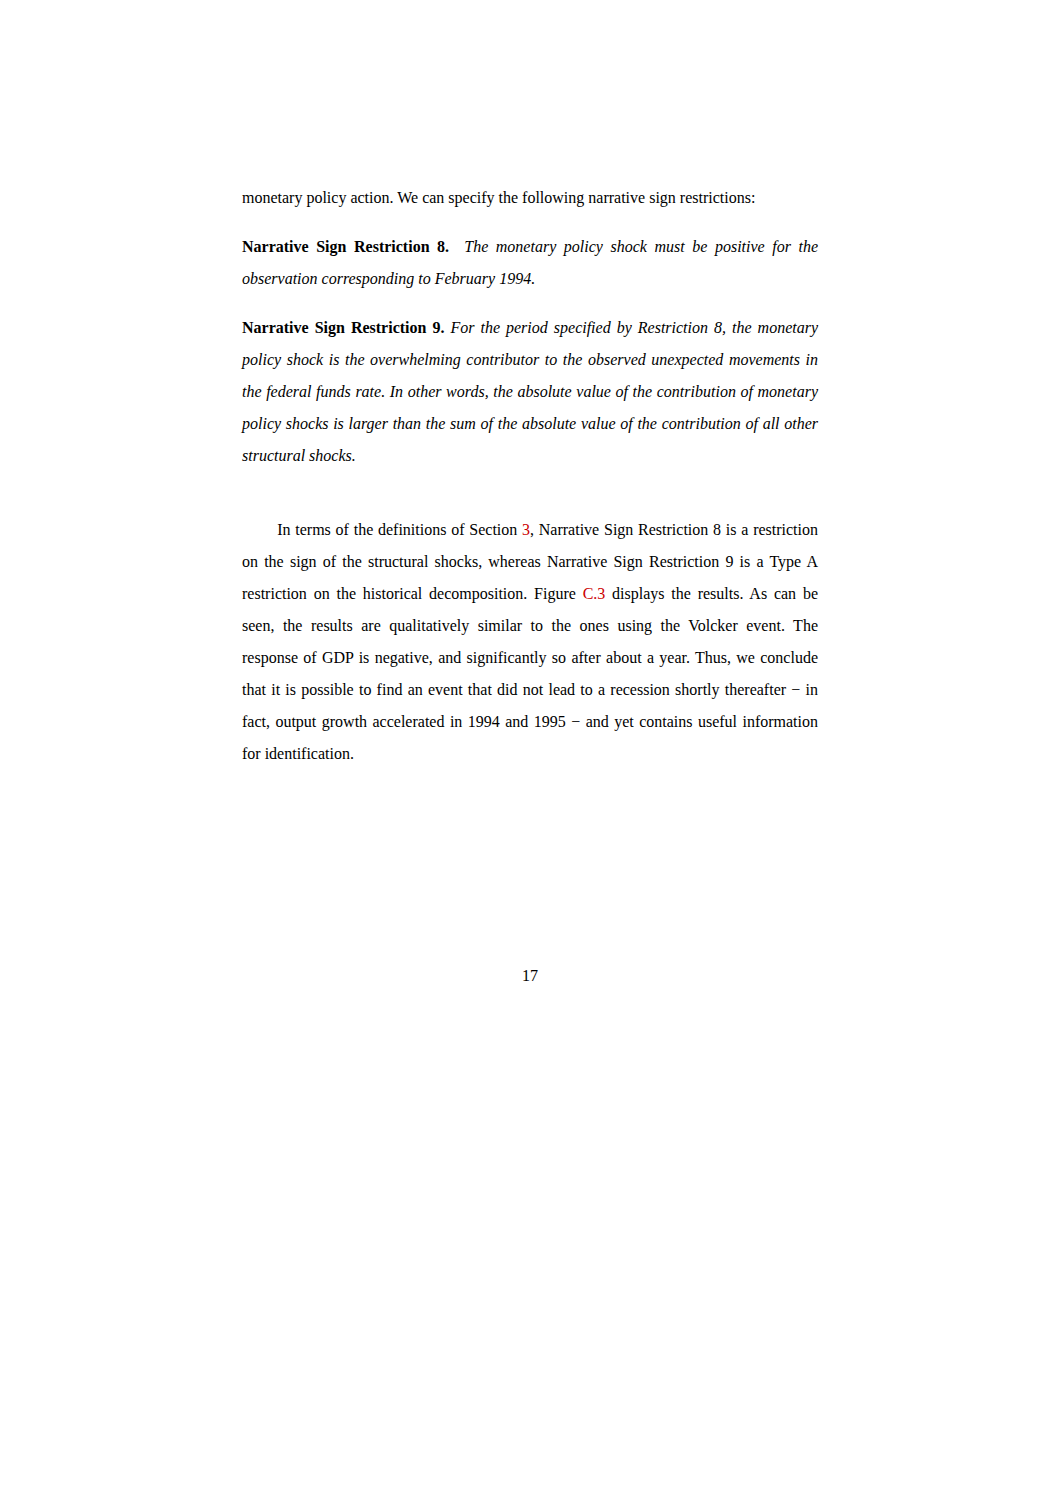monetary policy action. We can specify the following narrative sign restrictions:
Narrative Sign Restriction 8. The monetary policy shock must be positive for the observation corresponding to February 1994.
Narrative Sign Restriction 9. For the period specified by Restriction 8, the monetary policy shock is the overwhelming contributor to the observed unexpected movements in the federal funds rate. In other words, the absolute value of the contribution of monetary policy shocks is larger than the sum of the absolute value of the contribution of all other structural shocks.
In terms of the definitions of Section 3, Narrative Sign Restriction 8 is a restriction on the sign of the structural shocks, whereas Narrative Sign Restriction 9 is a Type A restriction on the historical decomposition. Figure C.3 displays the results. As can be seen, the results are qualitatively similar to the ones using the Volcker event. The response of GDP is negative, and significantly so after about a year. Thus, we conclude that it is possible to find an event that did not lead to a recession shortly thereafter − in fact, output growth accelerated in 1994 and 1995 − and yet contains useful information for identification.
17